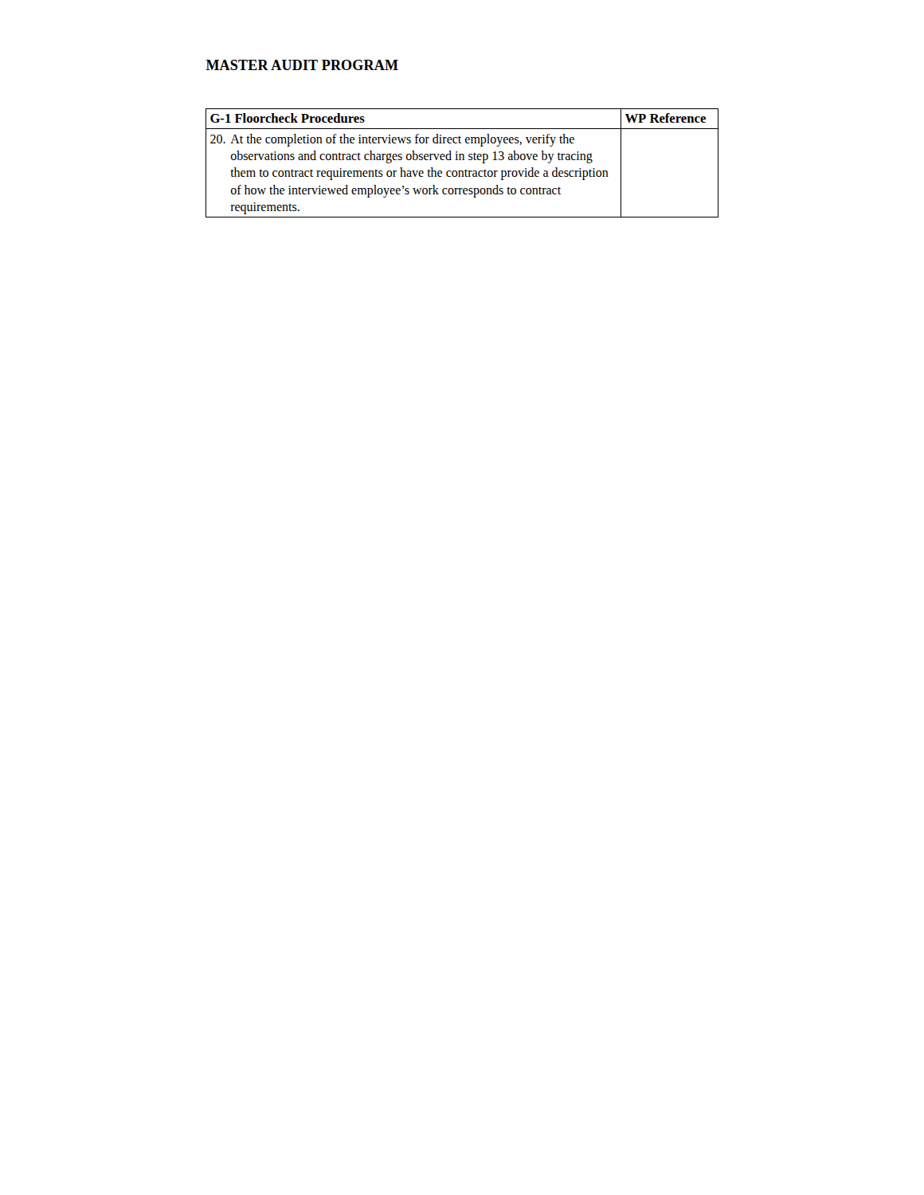MASTER AUDIT PROGRAM
| G-1 Floorcheck Procedures | WP Reference |
| --- | --- |
| 20. At the completion of the interviews for direct employees, verify the observations and contract charges observed in step 13 above by tracing them to contract requirements or have the contractor provide a description of how the interviewed employee’s work corresponds to contract requirements. | |